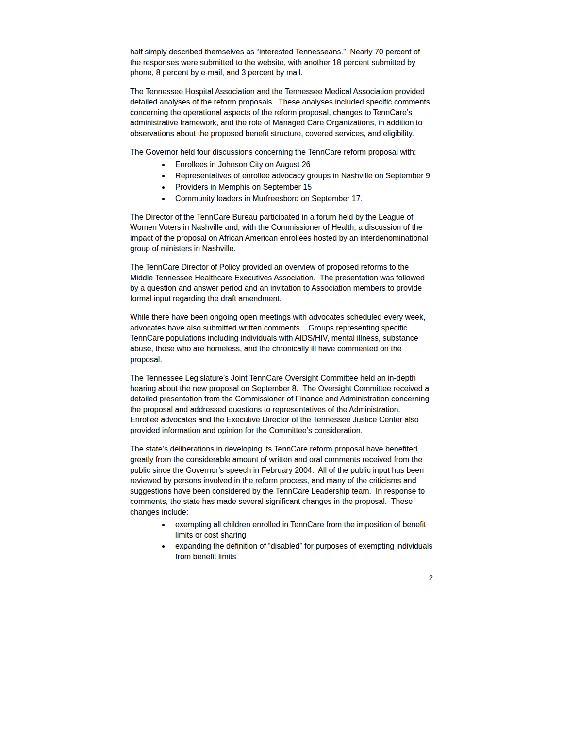half simply described themselves as “interested Tennesseans.” Nearly 70 percent of the responses were submitted to the website, with another 18 percent submitted by phone, 8 percent by e-mail, and 3 percent by mail.
The Tennessee Hospital Association and the Tennessee Medical Association provided detailed analyses of the reform proposals. These analyses included specific comments concerning the operational aspects of the reform proposal, changes to TennCare’s administrative framework, and the role of Managed Care Organizations, in addition to observations about the proposed benefit structure, covered services, and eligibility.
The Governor held four discussions concerning the TennCare reform proposal with:
Enrollees in Johnson City on August 26
Representatives of enrollee advocacy groups in Nashville on September 9
Providers in Memphis on September 15
Community leaders in Murfreesboro on September 17.
The Director of the TennCare Bureau participated in a forum held by the League of Women Voters in Nashville and, with the Commissioner of Health, a discussion of the impact of the proposal on African American enrollees hosted by an interdenominational group of ministers in Nashville.
The TennCare Director of Policy provided an overview of proposed reforms to the Middle Tennessee Healthcare Executives Association. The presentation was followed by a question and answer period and an invitation to Association members to provide formal input regarding the draft amendment.
While there have been ongoing open meetings with advocates scheduled every week, advocates have also submitted written comments. Groups representing specific TennCare populations including individuals with AIDS/HIV, mental illness, substance abuse, those who are homeless, and the chronically ill have commented on the proposal.
The Tennessee Legislature’s Joint TennCare Oversight Committee held an in-depth hearing about the new proposal on September 8. The Oversight Committee received a detailed presentation from the Commissioner of Finance and Administration concerning the proposal and addressed questions to representatives of the Administration. Enrollee advocates and the Executive Director of the Tennessee Justice Center also provided information and opinion for the Committee’s consideration.
The state’s deliberations in developing its TennCare reform proposal have benefited greatly from the considerable amount of written and oral comments received from the public since the Governor’s speech in February 2004. All of the public input has been reviewed by persons involved in the reform process, and many of the criticisms and suggestions have been considered by the TennCare Leadership team. In response to comments, the state has made several significant changes in the proposal. These changes include:
exempting all children enrolled in TennCare from the imposition of benefit limits or cost sharing
expanding the definition of “disabled” for purposes of exempting individuals from benefit limits
2